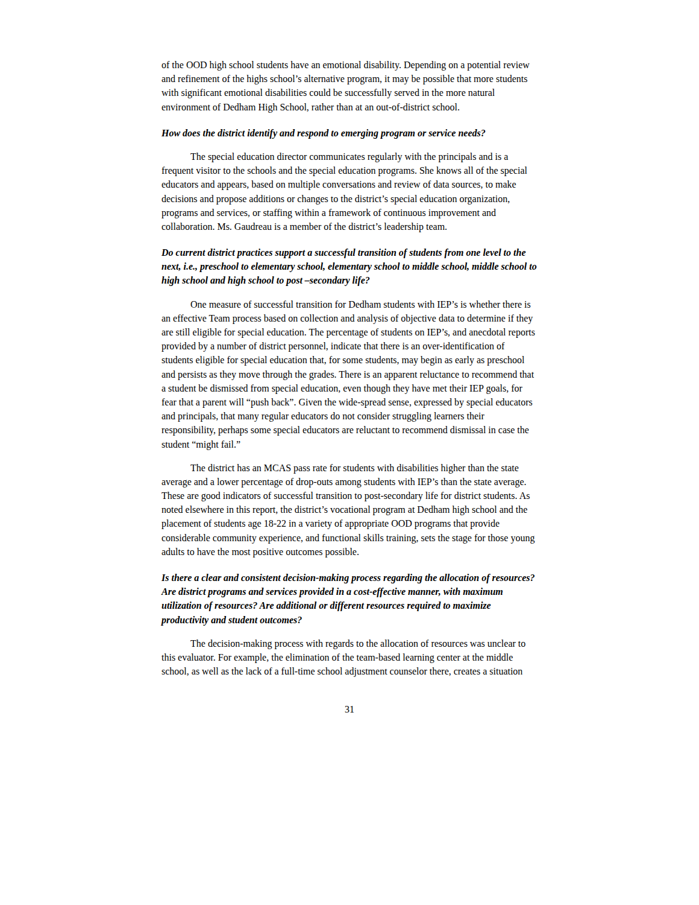of the OOD high school students have an emotional disability. Depending on a potential review and refinement of the highs school’s alternative program, it may be possible that more students with significant emotional disabilities could be successfully served in the more natural environment of Dedham High School, rather than at an out-of-district school.
How does the district identify and respond to emerging program or service needs?
The special education director communicates regularly with the principals and is a frequent visitor to the schools and the special education programs. She knows all of the special educators and appears, based on multiple conversations and review of data sources, to make decisions and propose additions or changes to the district’s special education organization, programs and services, or staffing within a framework of continuous improvement and collaboration. Ms. Gaudreau is a member of the district’s leadership team.
Do current district practices support a successful transition of students from one level to the next, i.e., preschool to elementary school, elementary school to middle school, middle school to high school and high school to post –secondary life?
One measure of successful transition for Dedham students with IEP’s is whether there is an effective Team process based on collection and analysis of objective data to determine if they are still eligible for special education. The percentage of students on IEP’s, and anecdotal reports provided by a number of district personnel, indicate that there is an over-identification of students eligible for special education that, for some students, may begin as early as preschool and persists as they move through the grades. There is an apparent reluctance to recommend that a student be dismissed from special education, even though they have met their IEP goals, for fear that a parent will “push back”. Given the wide-spread sense, expressed by special educators and principals, that many regular educators do not consider struggling learners their responsibility, perhaps some special educators are reluctant to recommend dismissal in case the student “might fail.”
The district has an MCAS pass rate for students with disabilities higher than the state average and a lower percentage of drop-outs among students with IEP’s than the state average. These are good indicators of successful transition to post-secondary life for district students. As noted elsewhere in this report, the district’s vocational program at Dedham high school and the placement of students age 18-22 in a variety of appropriate OOD programs that provide considerable community experience, and functional skills training, sets the stage for those young adults to have the most positive outcomes possible.
Is there a clear and consistent decision-making process regarding the allocation of resources? Are district programs and services provided in a cost-effective manner, with maximum utilization of resources? Are additional or different resources required to maximize productivity and student outcomes?
The decision-making process with regards to the allocation of resources was unclear to this evaluator. For example, the elimination of the team-based learning center at the middle school, as well as the lack of a full-time school adjustment counselor there, creates a situation
31